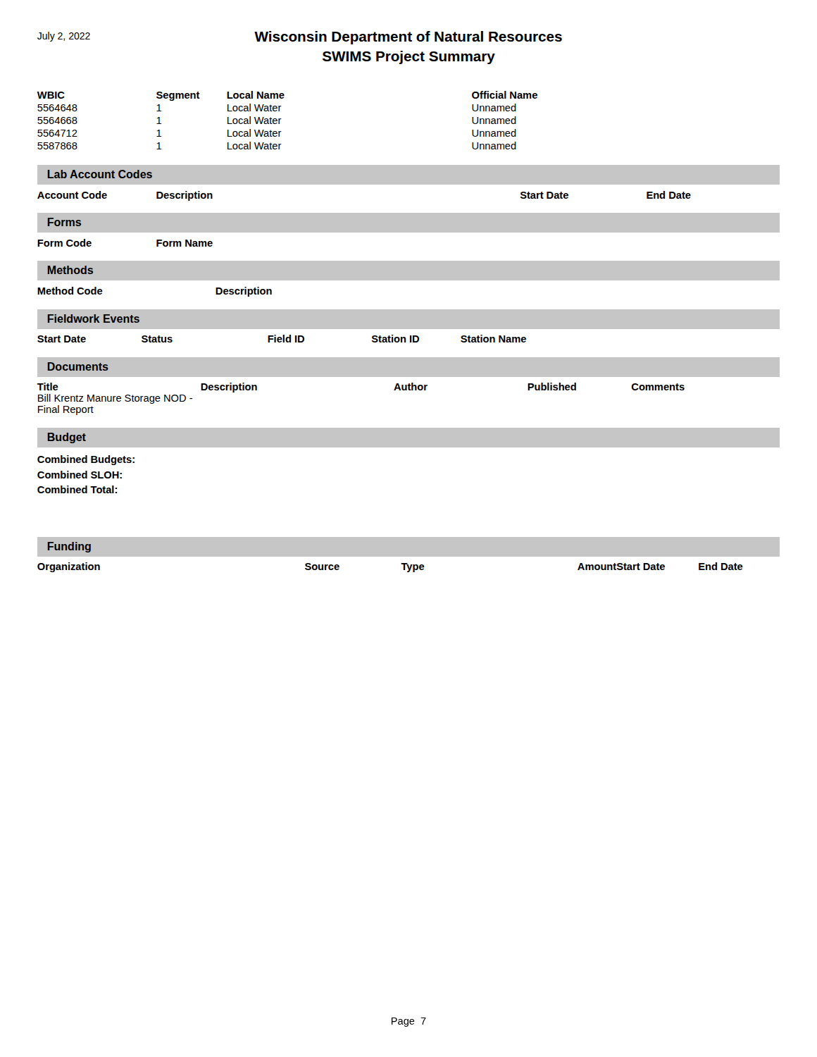July 2, 2022
Wisconsin Department of Natural Resources
SWIMS Project Summary
| WBIC | Segment | Local Name | Official Name |
| --- | --- | --- | --- |
| 5564648 | 1 | Local Water | Unnamed |
| 5564668 | 1 | Local Water | Unnamed |
| 5564712 | 1 | Local Water | Unnamed |
| 5587868 | 1 | Local Water | Unnamed |
Lab Account Codes
| Account Code | Description | Start Date | End Date |
| --- | --- | --- | --- |
Forms
| Form Code | Form Name |
| --- | --- |
Methods
| Method Code | Description |
| --- | --- |
Fieldwork Events
| Start Date | Status | Field ID | Station ID | Station Name |
| --- | --- | --- | --- | --- |
Documents
| Title | Description | Author | Published | Comments |
| --- | --- | --- | --- | --- |
| Bill Krentz Manure Storage NOD - Final Report | | | | |
Budget
Combined Budgets:
Combined SLOH:
Combined Total:
Funding
| Organization | Source | Type | Amount | Start Date | End Date |
| --- | --- | --- | --- | --- | --- |
Page 7